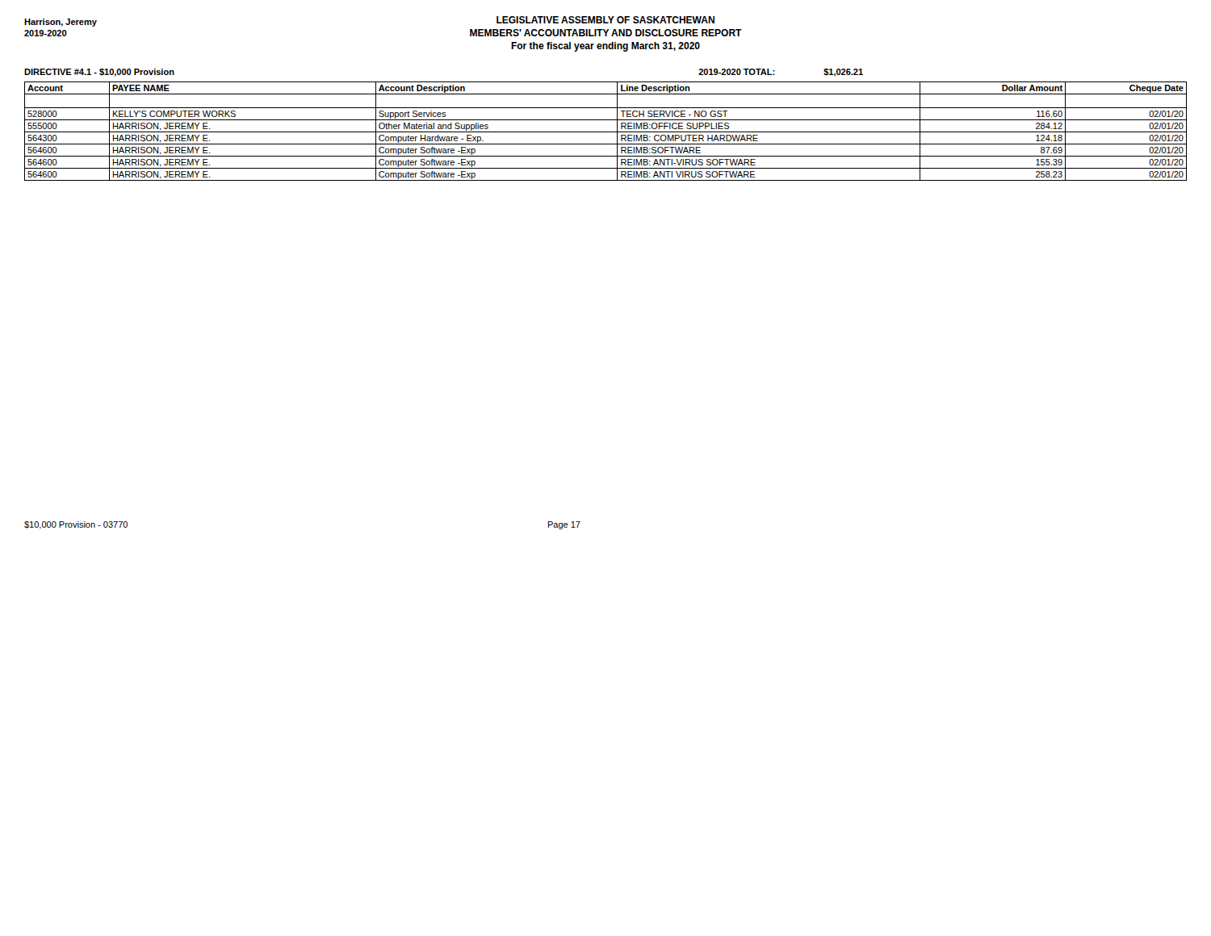Harrison, Jeremy
2019-2020
LEGISLATIVE ASSEMBLY OF SASKATCHEWAN
MEMBERS' ACCOUNTABILITY AND DISCLOSURE REPORT
For the fiscal year ending March 31, 2020
DIRECTIVE #4.1 - $10,000 Provision 2019-2020 TOTAL:$1,026.21
| Account | PAYEE NAME | Account Description | Line Description | Dollar Amount | Cheque Date |
| --- | --- | --- | --- | --- | --- |
| 528000 | KELLY'S COMPUTER WORKS | Support Services | TECH SERVICE - NO GST | 116.60 | 02/01/20 |
| 555000 | HARRISON, JEREMY E. | Other Material and Supplies | REIMB:OFFICE SUPPLIES | 284.12 | 02/01/20 |
| 564300 | HARRISON, JEREMY E. | Computer Hardware - Exp. | REIMB: COMPUTER HARDWARE | 124.18 | 02/01/20 |
| 564600 | HARRISON, JEREMY E. | Computer Software -Exp | REIMB:SOFTWARE | 87.69 | 02/01/20 |
| 564600 | HARRISON, JEREMY E. | Computer Software -Exp | REIMB: ANTI-VIRUS SOFTWARE | 155.39 | 02/01/20 |
| 564600 | HARRISON, JEREMY E. | Computer Software -Exp | REIMB: ANTI VIRUS SOFTWARE | 258.23 | 02/01/20 |
$10,000 Provision - 03770 Page 17